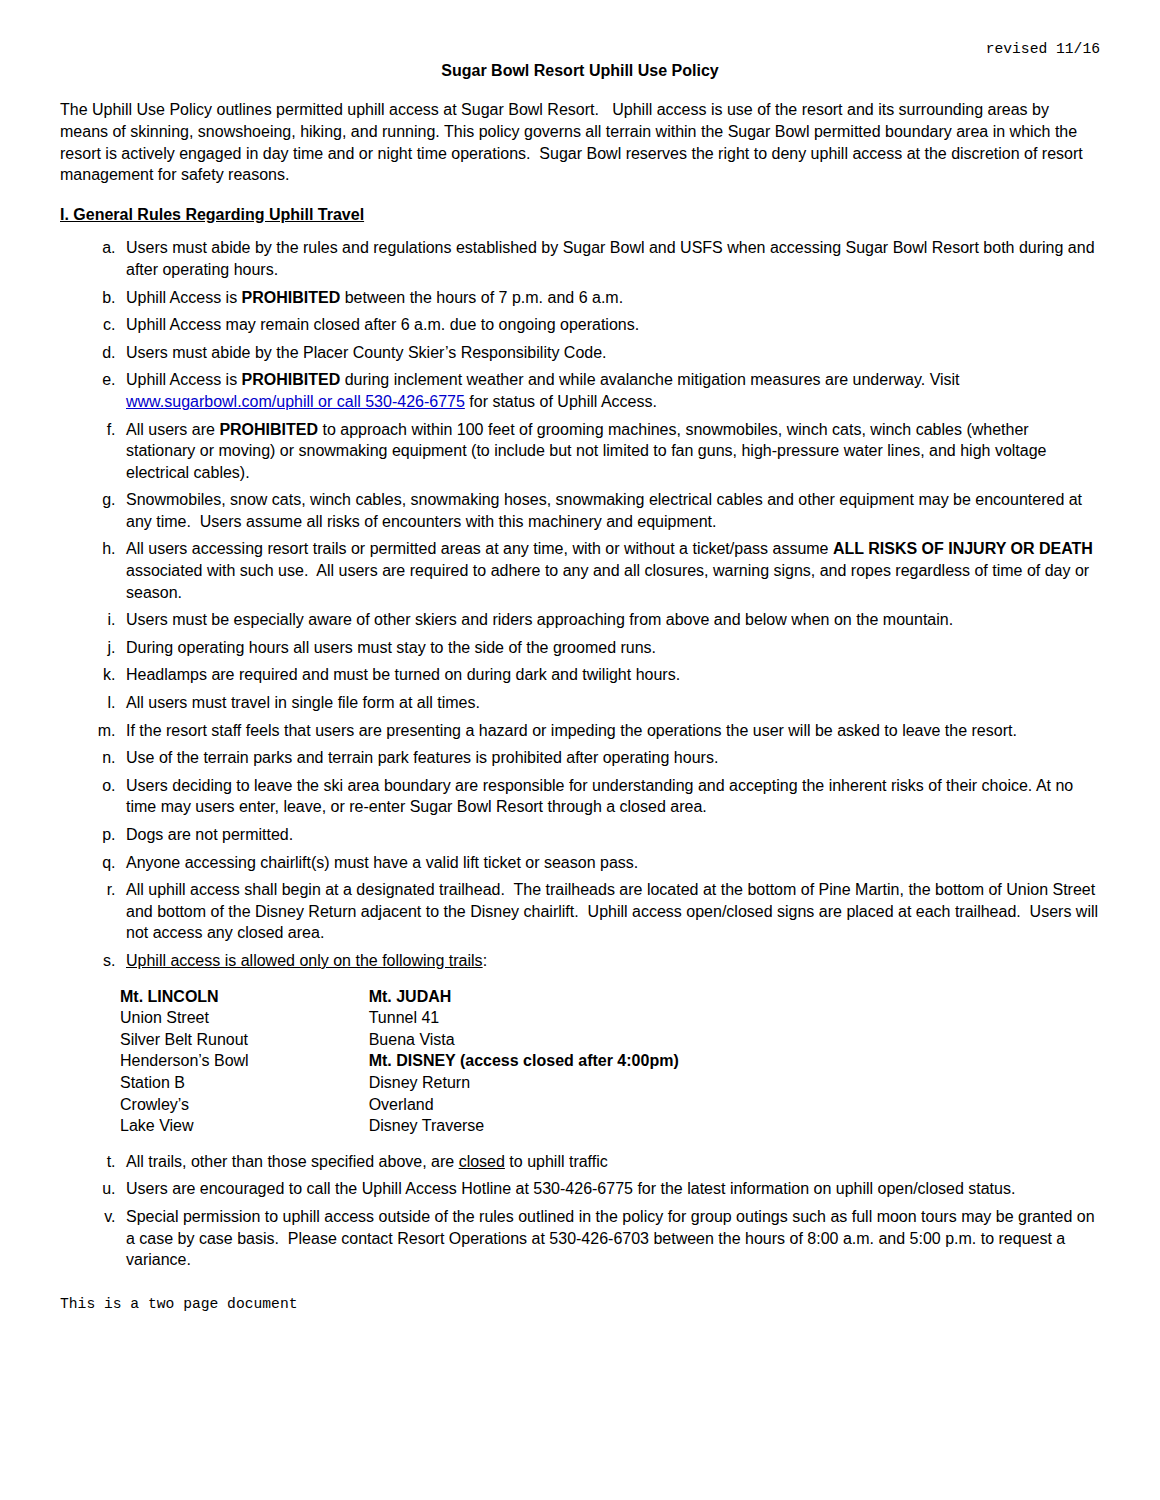revised 11/16
Sugar Bowl Resort Uphill Use Policy
The Uphill Use Policy outlines permitted uphill access at Sugar Bowl Resort. Uphill access is use of the resort and its surrounding areas by means of skinning, snowshoeing, hiking, and running. This policy governs all terrain within the Sugar Bowl permitted boundary area in which the resort is actively engaged in day time and or night time operations. Sugar Bowl reserves the right to deny uphill access at the discretion of resort management for safety reasons.
I. General Rules Regarding Uphill Travel
Users must abide by the rules and regulations established by Sugar Bowl and USFS when accessing Sugar Bowl Resort both during and after operating hours.
Uphill Access is PROHIBITED between the hours of 7 p.m. and 6 a.m.
Uphill Access may remain closed after 6 a.m. due to ongoing operations.
Users must abide by the Placer County Skier’s Responsibility Code.
Uphill Access is PROHIBITED during inclement weather and while avalanche mitigation measures are underway. Visit www.sugarbowl.com/uphill or call 530-426-6775 for status of Uphill Access.
All users are PROHIBITED to approach within 100 feet of grooming machines, snowmobiles, winch cats, winch cables (whether stationary or moving) or snowmaking equipment (to include but not limited to fan guns, high-pressure water lines, and high voltage electrical cables).
Snowmobiles, snow cats, winch cables, snowmaking hoses, snowmaking electrical cables and other equipment may be encountered at any time. Users assume all risks of encounters with this machinery and equipment.
All users accessing resort trails or permitted areas at any time, with or without a ticket/pass assume ALL RISKS OF INJURY OR DEATH associated with such use. All users are required to adhere to any and all closures, warning signs, and ropes regardless of time of day or season.
Users must be especially aware of other skiers and riders approaching from above and below when on the mountain.
During operating hours all users must stay to the side of the groomed runs.
Headlamps are required and must be turned on during dark and twilight hours.
All users must travel in single file form at all times.
If the resort staff feels that users are presenting a hazard or impeding the operations the user will be asked to leave the resort.
Use of the terrain parks and terrain park features is prohibited after operating hours.
Users deciding to leave the ski area boundary are responsible for understanding and accepting the inherent risks of their choice. At no time may users enter, leave, or re-enter Sugar Bowl Resort through a closed area.
Dogs are not permitted.
Anyone accessing chairlift(s) must have a valid lift ticket or season pass.
All uphill access shall begin at a designated trailhead. The trailheads are located at the bottom of Pine Martin, the bottom of Union Street and bottom of the Disney Return adjacent to the Disney chairlift. Uphill access open/closed signs are placed at each trailhead. Users will not access any closed area.
Uphill access is allowed only on the following trails:
| Mt. LINCOLN | Mt. JUDAH |
| Union Street | Tunnel 41 |
| Silver Belt Runout | Buena Vista |
| Henderson’s Bowl | Mt. DISNEY (access closed after 4:00pm) |
| Station B | Disney Return |
| Crowley’s | Overland |
| Lake View | Disney Traverse |
All trails, other than those specified above, are closed to uphill traffic
Users are encouraged to call the Uphill Access Hotline at 530-426-6775 for the latest information on uphill open/closed status.
Special permission to uphill access outside of the rules outlined in the policy for group outings such as full moon tours may be granted on a case by case basis. Please contact Resort Operations at 530-426-6703 between the hours of 8:00 a.m. and 5:00 p.m. to request a variance.
This is a two page document